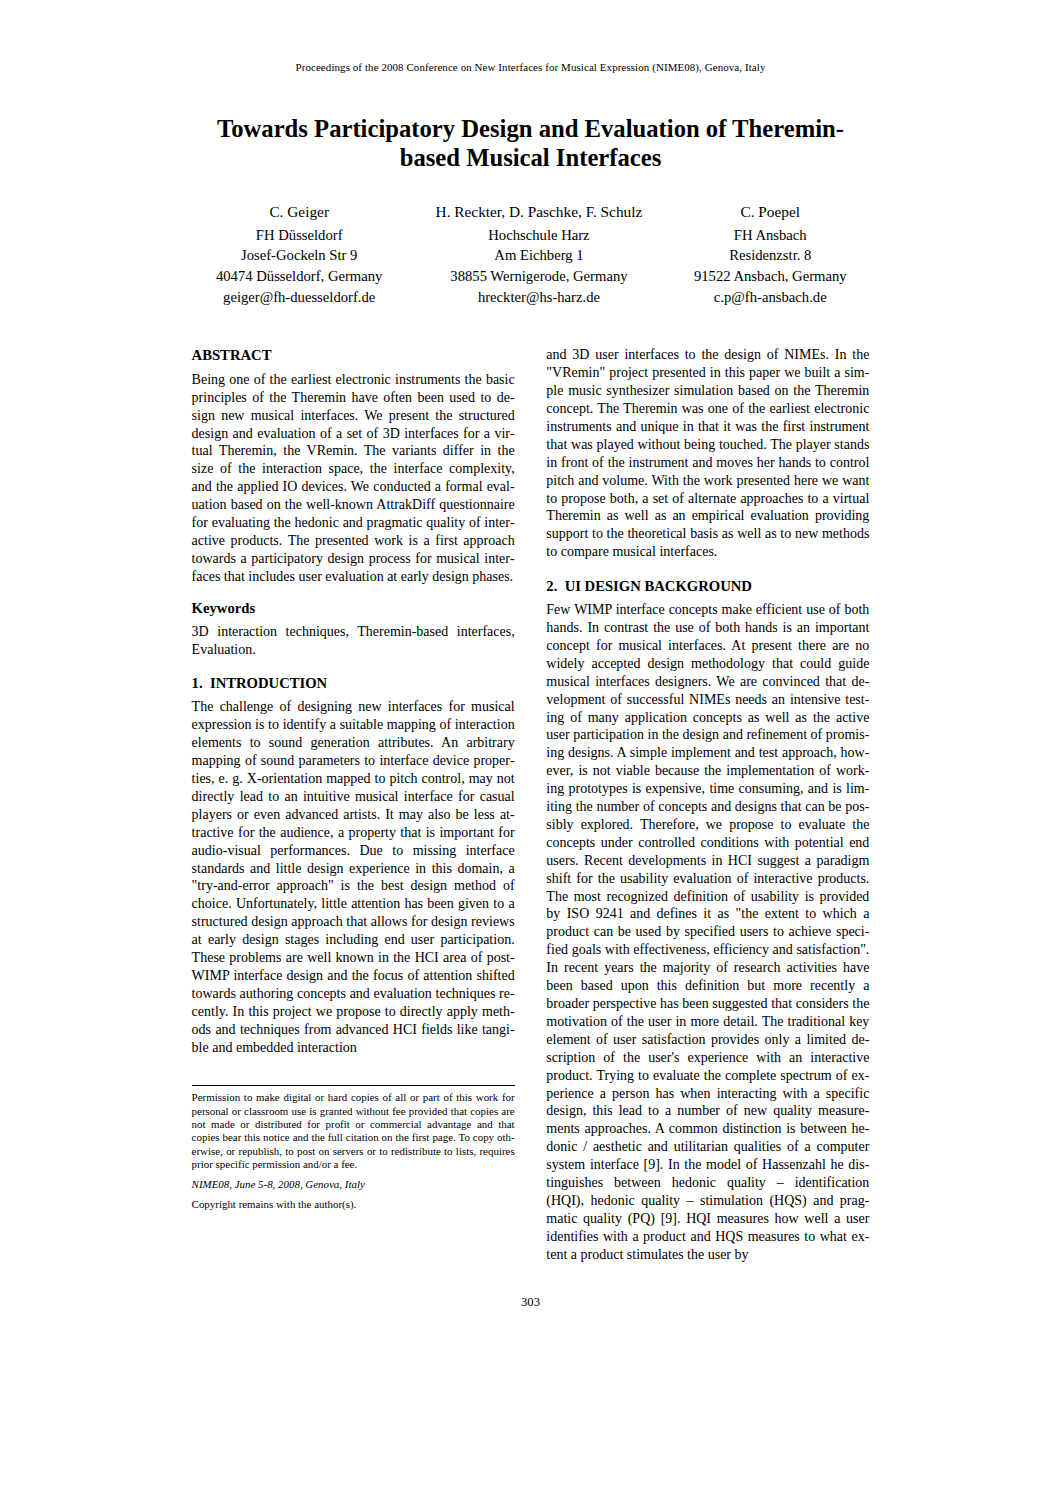Proceedings of the 2008 Conference on New Interfaces for Musical Expression (NIME08), Genova, Italy
Towards Participatory Design and Evaluation of Theremin-based Musical Interfaces
| C. Geiger FH Düsseldorf Josef-Gockeln Str 9 40474 Düsseldorf, Germany geiger@fh-duesseldorf.de | H. Reckter, D. Paschke, F. Schulz Hochschule Harz Am Eichberg 1 38855 Wernigerode, Germany hreckter@hs-harz.de | C. Poepel FH Ansbach Residenzstr. 8 91522 Ansbach, Germany c.p@fh-ansbach.de |
ABSTRACT
Being one of the earliest electronic instruments the basic principles of the Theremin have often been used to design new musical interfaces. We present the structured design and evaluation of a set of 3D interfaces for a virtual Theremin, the VRemin. The variants differ in the size of the interaction space, the interface complexity, and the applied IO devices. We conducted a formal evaluation based on the well-known AttrakDiff questionnaire for evaluating the hedonic and pragmatic quality of interactive products. The presented work is a first approach towards a participatory design process for musical interfaces that includes user evaluation at early design phases.
Keywords
3D interaction techniques, Theremin-based interfaces, Evaluation.
1. INTRODUCTION
The challenge of designing new interfaces for musical expression is to identify a suitable mapping of interaction elements to sound generation attributes. An arbitrary mapping of sound parameters to interface device properties, e. g. X-orientation mapped to pitch control, may not directly lead to an intuitive musical interface for casual players or even advanced artists. It may also be less attractive for the audience, a property that is important for audio-visual performances. Due to missing interface standards and little design experience in this domain, a "try-and-error approach" is the best design method of choice. Unfortunately, little attention has been given to a structured design approach that allows for design reviews at early design stages including end user participation. These problems are well known in the HCI area of post-WIMP interface design and the focus of attention shifted towards authoring concepts and evaluation techniques recently. In this project we propose to directly apply methods and techniques from advanced HCI fields like tangible and embedded interaction
Permission to make digital or hard copies of all or part of this work for personal or classroom use is granted without fee provided that copies are not made or distributed for profit or commercial advantage and that copies bear this notice and the full citation on the first page. To copy otherwise, or republish, to post on servers or to redistribute to lists, requires prior specific permission and/or a fee.
NIME08, June 5-8, 2008, Genova, Italy
Copyright remains with the author(s).
and 3D user interfaces to the design of NIMEs. In the "VRemin" project presented in this paper we built a simple music synthesizer simulation based on the Theremin concept. The Theremin was one of the earliest electronic instruments and unique in that it was the first instrument that was played without being touched. The player stands in front of the instrument and moves her hands to control pitch and volume. With the work presented here we want to propose both, a set of alternate approaches to a virtual Theremin as well as an empirical evaluation providing support to the theoretical basis as well as to new methods to compare musical interfaces.
2. UI DESIGN BACKGROUND
Few WIMP interface concepts make efficient use of both hands. In contrast the use of both hands is an important concept for musical interfaces. At present there are no widely accepted design methodology that could guide musical interfaces designers. We are convinced that development of successful NIMEs needs an intensive testing of many application concepts as well as the active user participation in the design and refinement of promising designs. A simple implement and test approach, however, is not viable because the implementation of working prototypes is expensive, time consuming, and is limiting the number of concepts and designs that can be possibly explored. Therefore, we propose to evaluate the concepts under controlled conditions with potential end users. Recent developments in HCI suggest a paradigm shift for the usability evaluation of interactive products. The most recognized definition of usability is provided by ISO 9241 and defines it as "the extent to which a product can be used by specified users to achieve specified goals with effectiveness, efficiency and satisfaction". In recent years the majority of research activities have been based upon this definition but more recently a broader perspective has been suggested that considers the motivation of the user in more detail. The traditional key element of user satisfaction provides only a limited description of the user's experience with an interactive product. Trying to evaluate the complete spectrum of experience a person has when interacting with a specific design, this lead to a number of new quality measurements approaches. A common distinction is between hedonic / aesthetic and utilitarian qualities of a computer system interface [9]. In the model of Hassenzahl he distinguishes between hedonic quality – identification (HQI), hedonic quality – stimulation (HQS) and pragmatic quality (PQ) [9]. HQI measures how well a user identifies with a product and HQS measures to what extent a product stimulates the user by
303